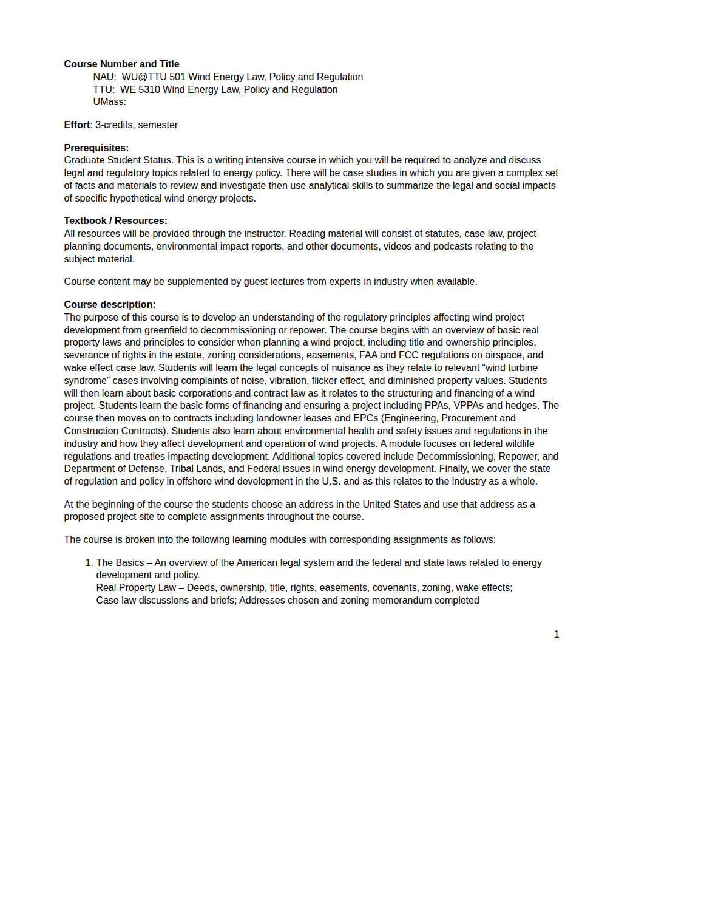Course Number and Title
NAU: WU@TTU 501 Wind Energy Law, Policy and Regulation
TTU: WE 5310 Wind Energy Law, Policy and Regulation
UMass:
Effort: 3-credits, semester
Prerequisites:
Graduate Student Status. This is a writing intensive course in which you will be required to analyze and discuss legal and regulatory topics related to energy policy. There will be case studies in which you are given a complex set of facts and materials to review and investigate then use analytical skills to summarize the legal and social impacts of specific hypothetical wind energy projects.
Textbook / Resources:
All resources will be provided through the instructor. Reading material will consist of statutes, case law, project planning documents, environmental impact reports, and other documents, videos and podcasts relating to the subject material.
Course content may be supplemented by guest lectures from experts in industry when available.
Course description:
The purpose of this course is to develop an understanding of the regulatory principles affecting wind project development from greenfield to decommissioning or repower. The course begins with an overview of basic real property laws and principles to consider when planning a wind project, including title and ownership principles, severance of rights in the estate, zoning considerations, easements, FAA and FCC regulations on airspace, and wake effect case law. Students will learn the legal concepts of nuisance as they relate to relevant “wind turbine syndrome” cases involving complaints of noise, vibration, flicker effect, and diminished property values. Students will then learn about basic corporations and contract law as it relates to the structuring and financing of a wind project. Students learn the basic forms of financing and ensuring a project including PPAs, VPPAs and hedges. The course then moves on to contracts including landowner leases and EPCs (Engineering, Procurement and Construction Contracts). Students also learn about environmental health and safety issues and regulations in the industry and how they affect development and operation of wind projects. A module focuses on federal wildlife regulations and treaties impacting development. Additional topics covered include Decommissioning, Repower, and Department of Defense, Tribal Lands, and Federal issues in wind energy development. Finally, we cover the state of regulation and policy in offshore wind development in the U.S. and as this relates to the industry as a whole.
At the beginning of the course the students choose an address in the United States and use that address as a proposed project site to complete assignments throughout the course.
The course is broken into the following learning modules with corresponding assignments as follows:
The Basics – An overview of the American legal system and the federal and state laws related to energy development and policy.
Real Property Law – Deeds, ownership, title, rights, easements, covenants, zoning, wake effects;
Case law discussions and briefs; Addresses chosen and zoning memorandum completed
1